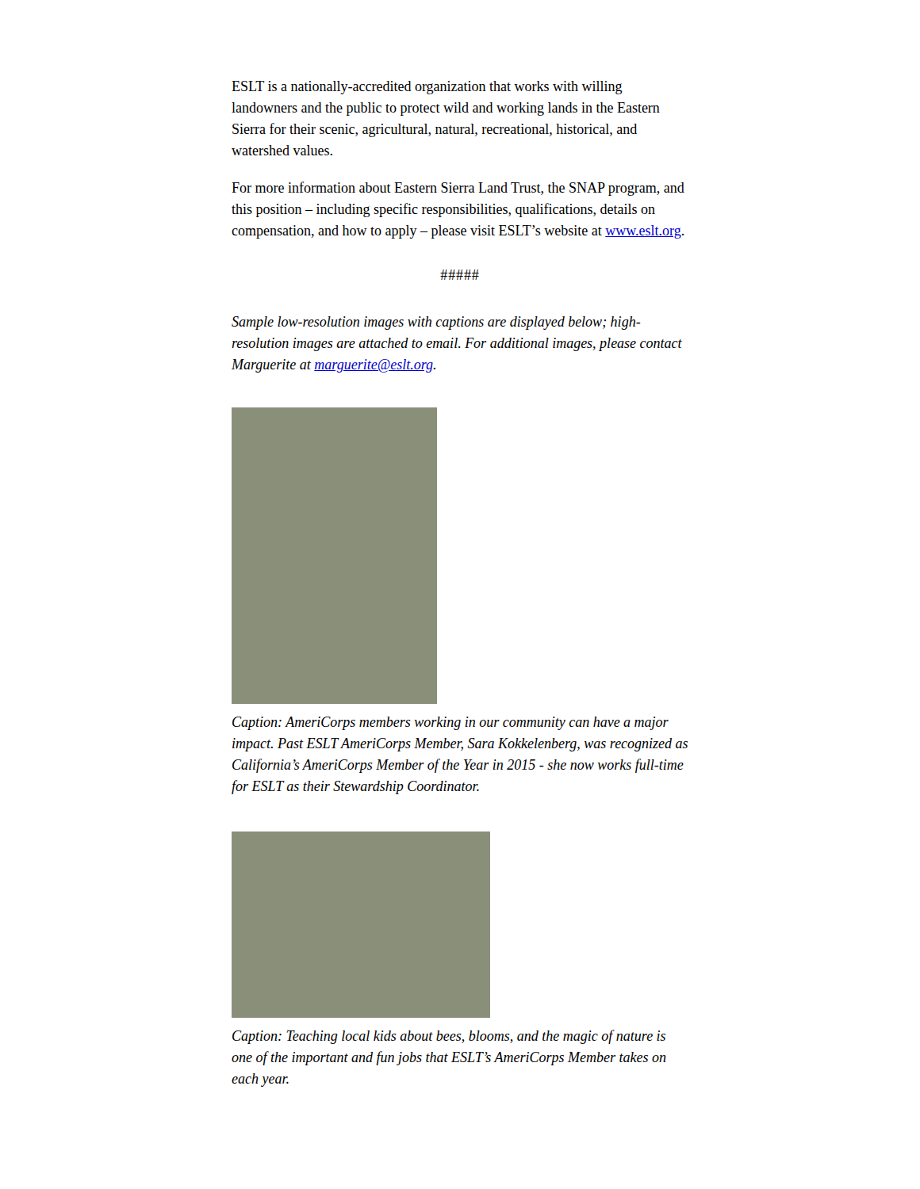ESLT is a nationally-accredited organization that works with willing landowners and the public to protect wild and working lands in the Eastern Sierra for their scenic, agricultural, natural, recreational, historical, and watershed values.
For more information about Eastern Sierra Land Trust, the SNAP program, and this position – including specific responsibilities, qualifications, details on compensation, and how to apply – please visit ESLT’s website at www.eslt.org.
#####
Sample low-resolution images with captions are displayed below; high-resolution images are attached to email. For additional images, please contact Marguerite at marguerite@eslt.org.
Caption: AmeriCorps members working in our community can have a major impact. Past ESLT AmeriCorps Member, Sara Kokkelenberg, was recognized as California’s AmeriCorps Member of the Year in 2015 - she now works full-time for ESLT as their Stewardship Coordinator.
Caption: Teaching local kids about bees, blooms, and the magic of nature is one of the important and fun jobs that ESLT’s AmeriCorps Member takes on each year.